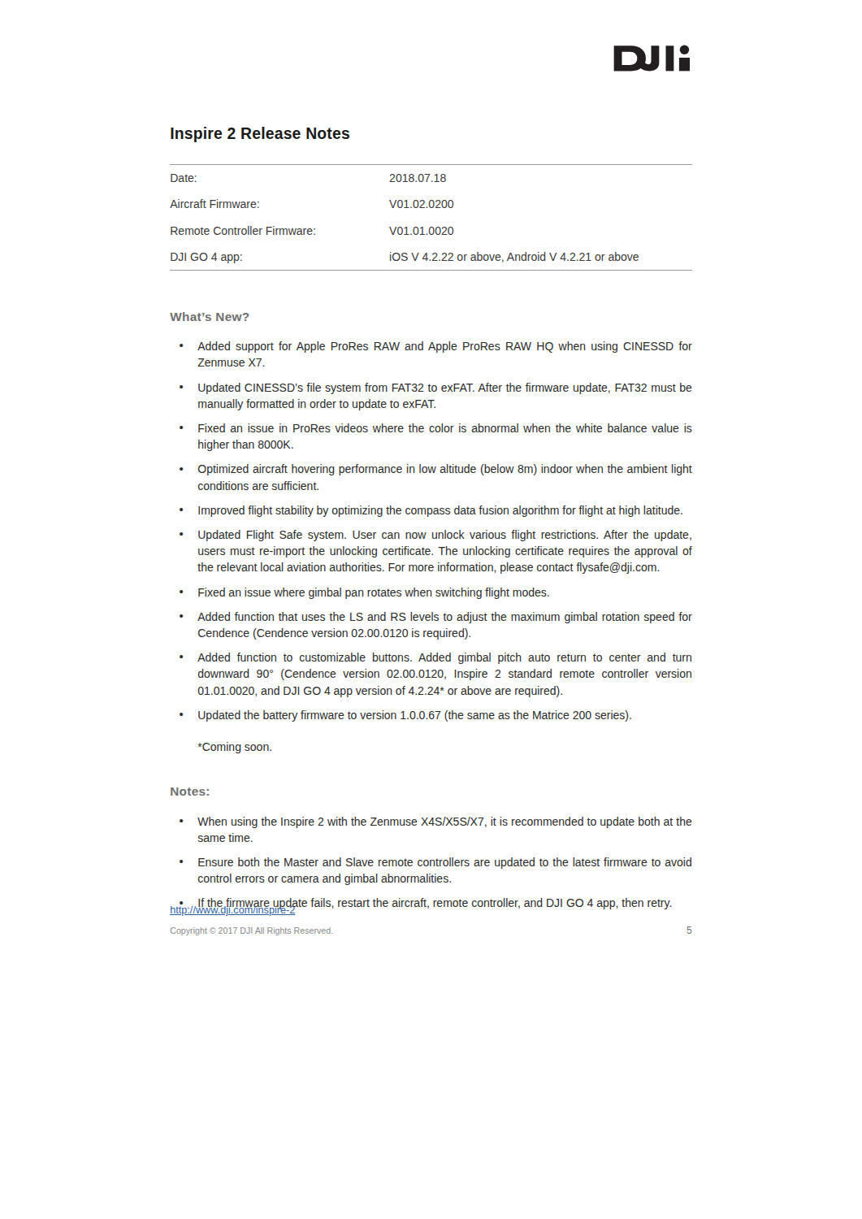Inspire 2 Release Notes
| Date: | 2018.07.18 |
| Aircraft Firmware: | V01.02.0200 |
| Remote Controller Firmware: | V01.01.0020 |
| DJI GO 4 app: | iOS V 4.2.22 or above, Android V 4.2.21 or above |
What’s New?
Added support for Apple ProRes RAW and Apple ProRes RAW HQ when using CINESSD for Zenmuse X7.
Updated CINESSD’s file system from FAT32 to exFAT. After the firmware update, FAT32 must be manually formatted in order to update to exFAT.
Fixed an issue in ProRes videos where the color is abnormal when the white balance value is higher than 8000K.
Optimized aircraft hovering performance in low altitude (below 8m) indoor when the ambient light conditions are sufficient.
Improved flight stability by optimizing the compass data fusion algorithm for flight at high latitude.
Updated Flight Safe system. User can now unlock various flight restrictions. After the update, users must re-import the unlocking certificate. The unlocking certificate requires the approval of the relevant local aviation authorities. For more information, please contact flysafe@dji.com.
Fixed an issue where gimbal pan rotates when switching flight modes.
Added function that uses the LS and RS levels to adjust the maximum gimbal rotation speed for Cendence (Cendence version 02.00.0120 is required).
Added function to customizable buttons. Added gimbal pitch auto return to center and turn downward 90° (Cendence version 02.00.0120, Inspire 2 standard remote controller version 01.01.0020, and DJI GO 4 app version of 4.2.24* or above are required).
Updated the battery firmware to version 1.0.0.67 (the same as the Matrice 200 series).
*Coming soon.
Notes:
When using the Inspire 2 with the Zenmuse X4S/X5S/X7, it is recommended to update both at the same time.
Ensure both the Master and Slave remote controllers are updated to the latest firmware to avoid control errors or camera and gimbal abnormalities.
If the firmware update fails, restart the aircraft, remote controller, and DJI GO 4 app, then retry.
http://www.dji.com/inspire-2
Copyright © 2017 DJI All Rights Reserved. 5